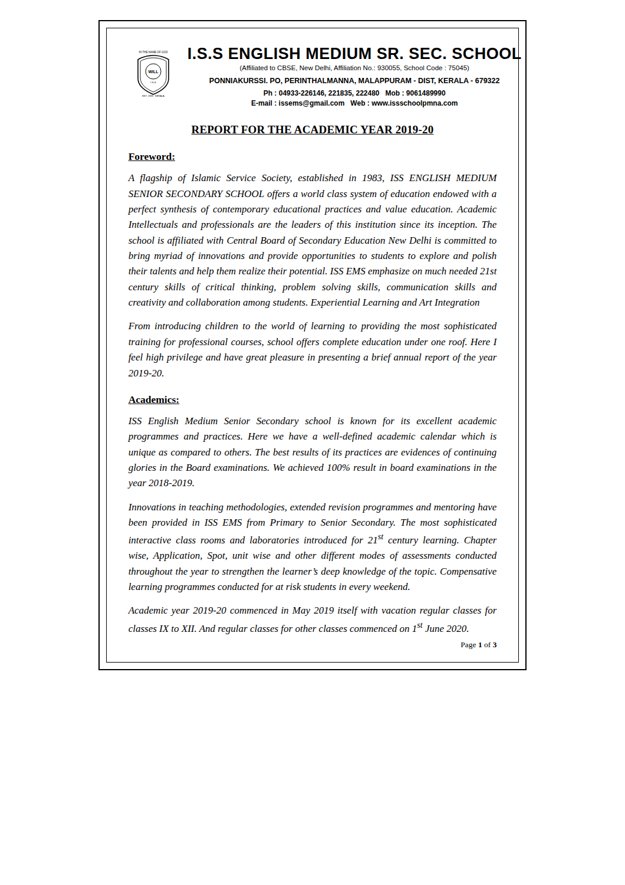IN THE NAME OF GOD WILL I.S.S EST. 1983 KERALA
I.S.S ENGLISH MEDIUM SR. SEC. SCHOOL
(Affiliated to CBSE, New Delhi, Affiliation No.: 930055, School Code : 75045)
PONNIAKURSSI. PO, PERINTHALMANNA, MALAPPURAM - DIST, KERALA - 679322
Ph : 04933-226146, 221835, 222480 Mob : 9061489990
E-mail : issems@gmail.com Web : www.issschoolpmna.com
REPORT FOR THE ACADEMIC YEAR 2019-20
Foreword:
A flagship of Islamic Service Society, established in 1983, ISS ENGLISH MEDIUM SENIOR SECONDARY SCHOOL offers a world class system of education endowed with a perfect synthesis of contemporary educational practices and value education. Academic Intellectuals and professionals are the leaders of this institution since its inception. The school is affiliated with Central Board of Secondary Education New Delhi is committed to bring myriad of innovations and provide opportunities to students to explore and polish their talents and help them realize their potential. ISS EMS emphasize on much needed 21st century skills of critical thinking, problem solving skills, communication skills and creativity and collaboration among students. Experiential Learning and Art Integration
From introducing children to the world of learning to providing the most sophisticated training for professional courses, school offers complete education under one roof. Here I feel high privilege and have great pleasure in presenting a brief annual report of the year 2019-20.
Academics:
ISS English Medium Senior Secondary school is known for its excellent academic programmes and practices. Here we have a well-defined academic calendar which is unique as compared to others. The best results of its practices are evidences of continuing glories in the Board examinations. We achieved 100% result in board examinations in the year 2018-2019.
Innovations in teaching methodologies, extended revision programmes and mentoring have been provided in ISS EMS from Primary to Senior Secondary. The most sophisticated interactive class rooms and laboratories introduced for 21st century learning. Chapter wise, Application, Spot, unit wise and other different modes of assessments conducted throughout the year to strengthen the learner’s deep knowledge of the topic. Compensative learning programmes conducted for at risk students in every weekend.
Academic year 2019-20 commenced in May 2019 itself with vacation regular classes for classes IX to XII. And regular classes for other classes commenced on 1st June 2020.
Page 1 of 3